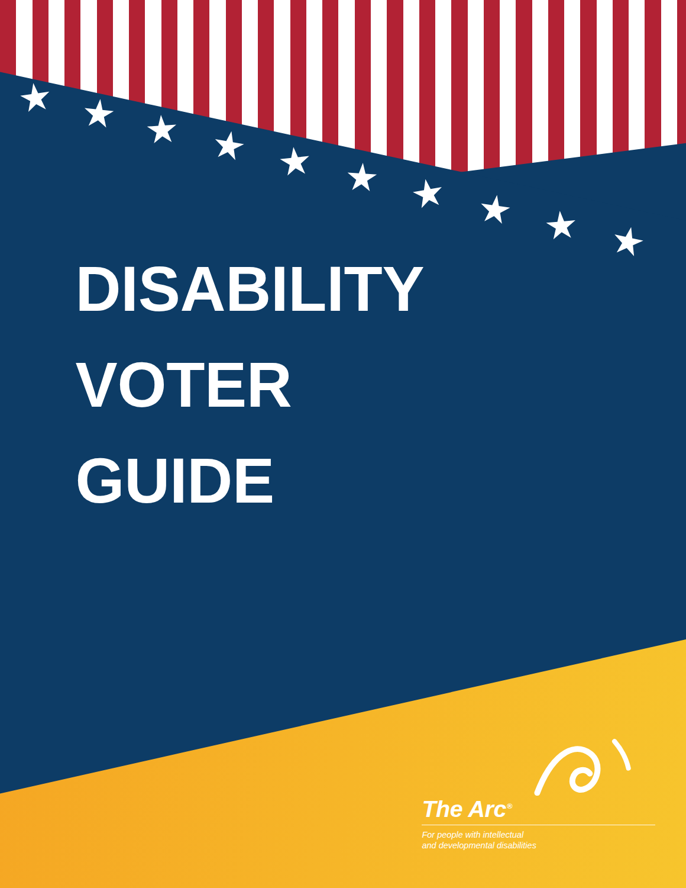Disability Voter Guide
The Arc®
For people with intellectual
and developmental disabilities
Cover of the Disability Voter Guide published by The Arc, for people with intellectual and developmental disabilities.